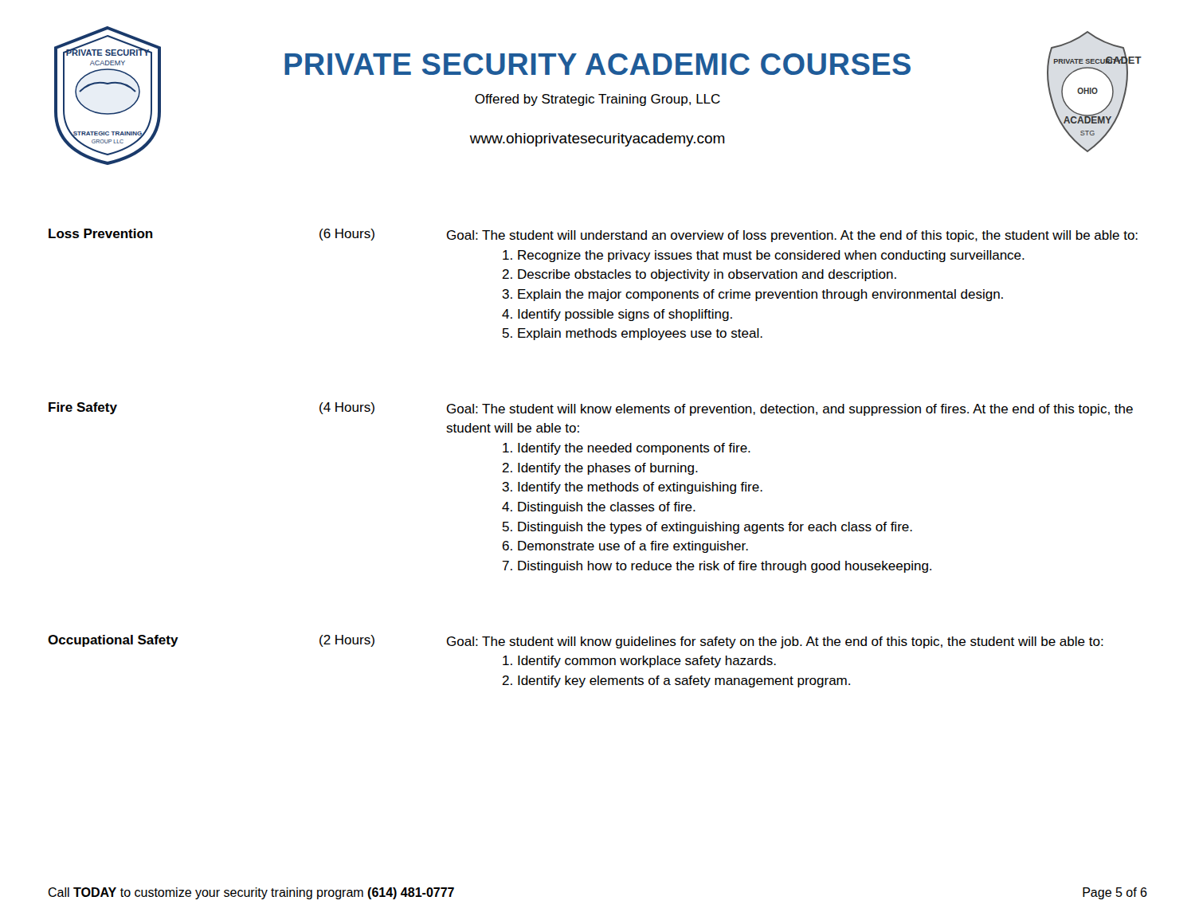PRIVATE SECURITY ACADEMIC COURSES
Offered by Strategic Training Group, LLC
www.ohioprivatesecurityacademy.com
Loss Prevention
(6 Hours)
Goal: The student will understand an overview of loss prevention. At the end of this topic, the student will be able to:
Recognize the privacy issues that must be considered when conducting surveillance.
Describe obstacles to objectivity in observation and description.
Explain the major components of crime prevention through environmental design.
Identify possible signs of shoplifting.
Explain methods employees use to steal.
Fire Safety
(4 Hours)
Goal: The student will know elements of prevention, detection, and suppression of fires. At the end of this topic, the student will be able to:
Identify the needed components of fire.
Identify the phases of burning.
Identify the methods of extinguishing fire.
Distinguish the classes of fire.
Distinguish the types of extinguishing agents for each class of fire.
Demonstrate use of a fire extinguisher.
Distinguish how to reduce the risk of fire through good housekeeping.
Occupational Safety
(2 Hours)
Goal: The student will know guidelines for safety on the job. At the end of this topic, the student will be able to:
Identify common workplace safety hazards.
Identify key elements of a safety management program.
Call TODAY to customize your security training program (614) 481-0777
Page 5 of 6